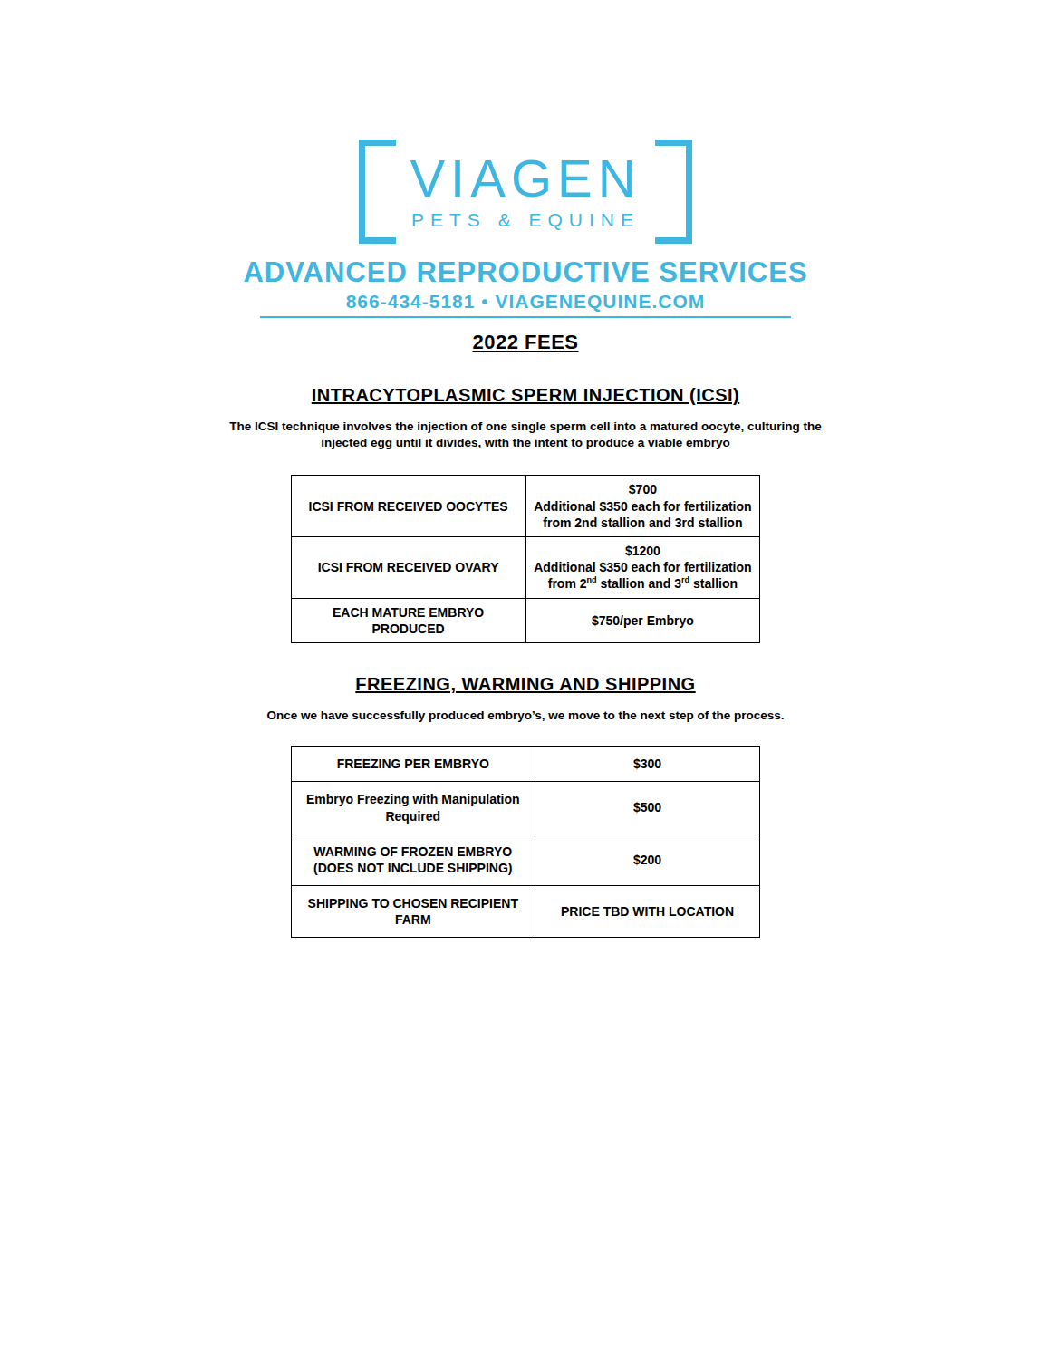VIAGEN PETS & EQUINE
ADVANCED REPRODUCTIVE SERVICES
866-434-5181 • VIAGENEQUINE.COM
2022 FEES
INTRACYTOPLASMIC SPERM INJECTION (ICSI)
The ICSI technique involves the injection of one single sperm cell into a matured oocyte, culturing the injected egg until it divides, with the intent to produce a viable embryo
| ICSI FROM RECEIVED OOCYTES | $700 Additional $350 each for fertilization from 2nd stallion and 3rd stallion |
| ICSI FROM RECEIVED OVARY | $1200 Additional $350 each for fertilization from 2 nd stallion and 3 rd stallion |
| EACH MATURE EMBRYO PRODUCED | $750/per Embryo |
FREEZING, WARMING AND SHIPPING
Once we have successfully produced embryo’s, we move to the next step of the process.
| FREEZING PER EMBRYO | $300 |
| Embryo Freezing with Manipulation Required | $500 |
| WARMING OF FROZEN EMBRYO (DOES NOT INCLUDE SHIPPING) | $200 |
| SHIPPING TO CHOSEN RECIPIENT FARM | PRICE TBD WITH LOCATION |